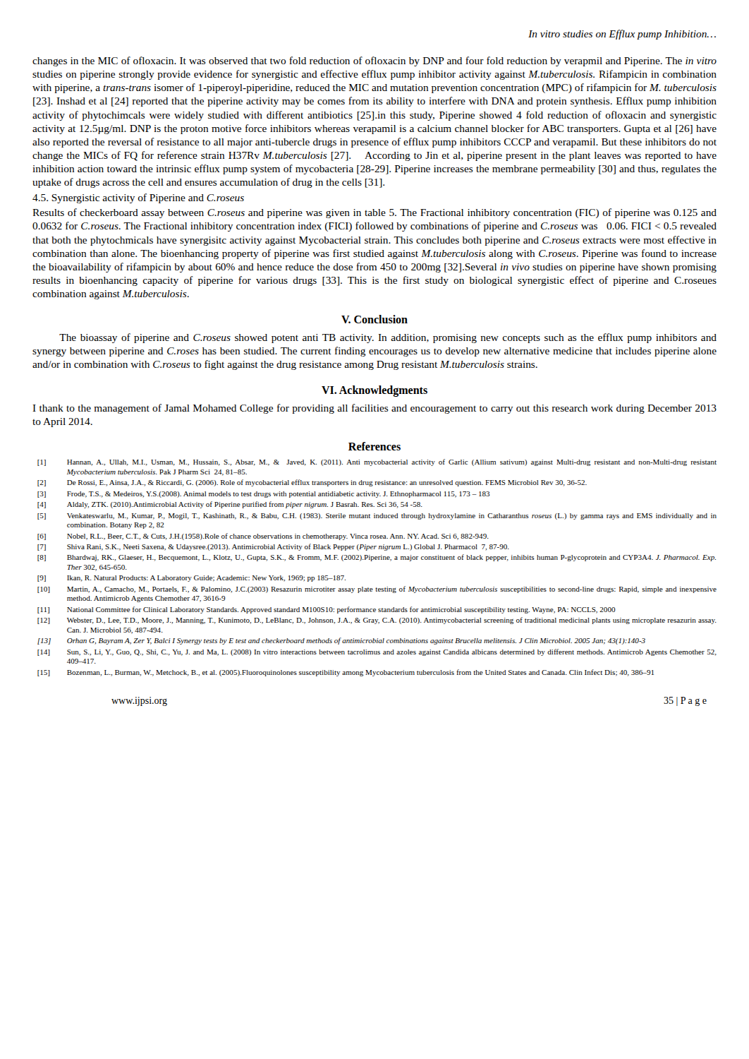In vitro studies on Efflux pump Inhibition…
changes in the MIC of ofloxacin. It was observed that two fold reduction of ofloxacin by DNP and four fold reduction by verapmil and Piperine. The in vitro studies on piperine strongly provide evidence for synergistic and effective efflux pump inhibitor activity against M.tuberculosis. Rifampicin in combination with piperine, a trans-trans isomer of 1-piperoyl-piperidine, reduced the MIC and mutation prevention concentration (MPC) of rifampicin for M. tuberculosis [23]. Inshad et al [24] reported that the piperine activity may be comes from its ability to interfere with DNA and protein synthesis. Efflux pump inhibition activity of phytochimcals were widely studied with different antibiotics [25].in this study, Piperine showed 4 fold reduction of ofloxacin and synergistic activity at 12.5µg/ml. DNP is the proton motive force inhibitors whereas verapamil is a calcium channel blocker for ABC transporters. Gupta et al [26] have also reported the reversal of resistance to all major anti-tubercle drugs in presence of efflux pump inhibitors CCCP and verapamil. But these inhibitors do not change the MICs of FQ for reference strain H37Rv M.tuberculosis [27]. According to Jin et al, piperine present in the plant leaves was reported to have inhibition action toward the intrinsic efflux pump system of mycobacteria [28-29]. Piperine increases the membrane permeability [30] and thus, regulates the uptake of drugs across the cell and ensures accumulation of drug in the cells [31].
4.5. Synergistic activity of Piperine and C.roseus
Results of checkerboard assay between C.roseus and piperine was given in table 5. The Fractional inhibitory concentration (FIC) of piperine was 0.125 and 0.0632 for C.roseus. The Fractional inhibitory concentration index (FICI) followed by combinations of piperine and C.roseus was 0.06. FICI < 0.5 revealed that both the phytochmicals have synergisitc activity against Mycobacterial strain. This concludes both piperine and C.roseus extracts were most effective in combination than alone. The bioenhancing property of piperine was first studied against M.tuberculosis along with C.roseus. Piperine was found to increase the bioavailability of rifampicin by about 60% and hence reduce the dose from 450 to 200mg [32].Several in vivo studies on piperine have shown promising results in bioenhancing capacity of piperine for various drugs [33]. This is the first study on biological synergistic effect of piperine and C.roseues combination against M.tuberculosis.
V. Conclusion
The bioassay of piperine and C.roseus showed potent anti TB activity. In addition, promising new concepts such as the efflux pump inhibitors and synergy between piperine and C.roses has been studied. The current finding encourages us to develop new alternative medicine that includes piperine alone and/or in combination with C.roseus to fight against the drug resistance among Drug resistant M.tuberculosis strains.
VI. Acknowledgments
I thank to the management of Jamal Mohamed College for providing all facilities and encouragement to carry out this research work during December 2013 to April 2014.
References
| [1] | Hannan, A., Ullah, M.I., Usman, M., Hussain, S., Absar, M., & Javed, K. (2011). Anti mycobacterial activity of Garlic (Allium sativum) against Multi-drug resistant and non-Multi-drug resistant Mycobacterium tuberculosis . Pak J Pharm Sci 24, 81–85. |
| [2] | De Rossi, E., Ainsa, J.A., & Riccardi, G. (2006). Role of mycobacterial efflux transporters in drug resistance: an unresolved question. FEMS Microbiol Rev 30, 36-52. |
| [3] | Frode, T.S., & Medeiros, Y.S.(2008). Animal models to test drugs with potential antidiabetic activity. J. Ethnopharmacol 115, 173 – 183 |
| [4] | Aldaly, ZTK. (2010).Antimicrobial Activity of Piperine purified from piper nigrum. J Basrah. Res. Sci 36, 54 -58. |
| [5] | Venkateswarlu, M., Kumar, P., Mogil, T., Kashinath, R., & Babu, C.H. (1983). Sterile mutant induced through hydroxylamine in Catharanthus roseus (L.) by gamma rays and EMS individually and in combination. Botany Rep 2, 82 |
| [6] | Nobel, R.L., Beer, C.T., & Cuts, J.H.(1958).Role of chance observations in chemotherapy. Vinca rosea. Ann. NY. Acad. Sci 6, 882-949. |
| [7] | Shiva Rani, S.K., Neeti Saxena, & Udaysree.(2013). Antimicrobial Activity of Black Pepper ( Piper nigrum L.) Global J. Pharmacol 7, 87-90. |
| [8] | Bhardwaj, RK., Glaeser, H., Becquemont, L., Klotz, U., Gupta, S.K., & Fromm, M.F. (2002).Piperine, a major constituent of black pepper, inhibits human P-glycoprotein and CYP3A4. J. Pharmacol. Exp. Ther 302, 645-650. |
| [9] | Ikan, R. Natural Products: A Laboratory Guide; Academic: New York, 1969; pp 185–187. |
| [10] | Martin, A., Camacho, M., Portaels, F., & Palomino, J.C.(2003) Resazurin microtiter assay plate testing of Mycobacterium tuberculosis susceptibilities to second-line drugs: Rapid, simple and inexpensive method. Antimicrob Agents Chemother 47, 3616-9 |
| [11] | National Committee for Clinical Laboratory Standards. Approved standard M100S10: performance standards for antimicrobial susceptibility testing. Wayne, PA: NCCLS, 2000 |
| [12] | Webster, D., Lee, T.D., Moore, J., Manning, T., Kunimoto, D., LeBlanc, D., Johnson, J.A., & Gray, C.A. (2010). Antimycobacterial screening of traditional medicinal plants using microplate resazurin assay. Can. J. Microbiol 56, 487-494. |
| [13] | Orhan G, Bayram A, Zer Y, Balci I Synergy tests by E test and checkerboard methods of antimicrobial combinations against Brucella melitensis. J Clin Microbiol. 2005 Jan; 43(1):140-3 |
| [14] | Sun, S., Li, Y., Guo, Q., Shi, C., Yu, J. and Ma, L. (2008) In vitro interactions between tacrolimus and azoles against Candida albicans determined by different methods. Antimicrob Agents Chemother 52, 409–417. |
| [15] | Bozenman, L., Burman, W., Metchock, B., et al. (2005).Fluoroquinolones susceptibility among Mycobacterium tuberculosis from the United States and Canada. Clin Infect Dis; 40, 386–91 |
www.ijpsi.org 35 | P a g e